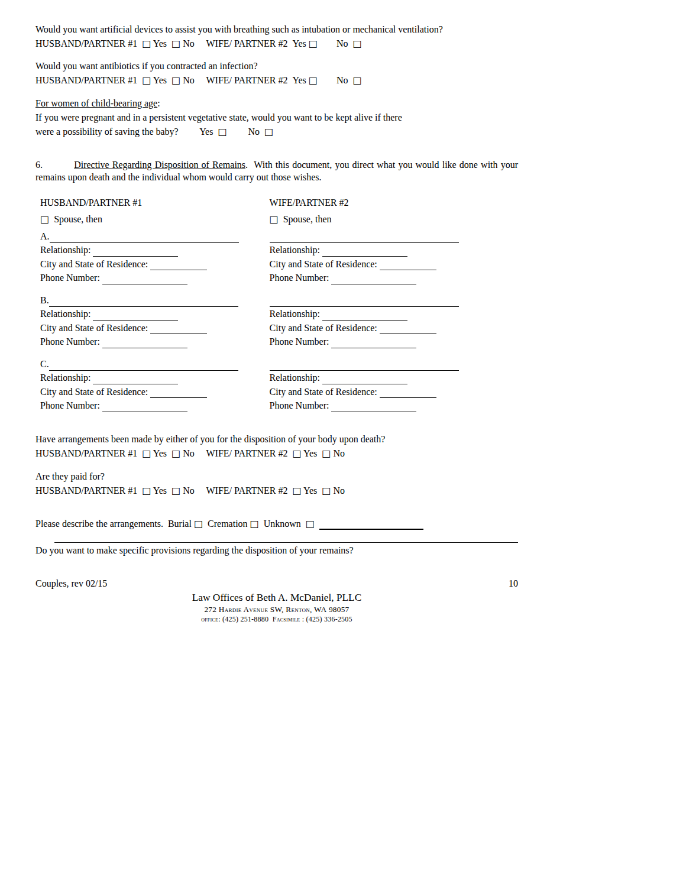Would you want artificial devices to assist you with breathing such as intubation or mechanical ventilation?
HUSBAND/PARTNER #1 □ Yes □ No WIFE/ PARTNER #2 Yes □ No □
Would you want antibiotics if you contracted an infection?
HUSBAND/PARTNER #1 □ Yes □ No WIFE/ PARTNER #2 Yes □ No □
For women of child-bearing age:
If you were pregnant and in a persistent vegetative state, would you want to be kept alive if there
were a possibility of saving the baby? Yes □ No □
6. Directive Regarding Disposition of Remains. With this document, you direct what you would like done with your remains upon death and the individual whom would carry out those wishes.
| HUSBAND/PARTNER #1 □ Spouse, then A. Relationship: City and State of Residence: Phone Number: B. Relationship: City and State of Residence: Phone Number: C. Relationship: City and State of Residence: Phone Number: | WIFE/PARTNER #2 □ Spouse, then Relationship: City and State of Residence: Phone Number: Relationship: City and State of Residence: Phone Number: Relationship: City and State of Residence: Phone Number: |
Have arrangements been made by either of you for the disposition of your body upon death?
HUSBAND/PARTNER #1 □ Yes □ No WIFE/ PARTNER #2 □ Yes □ No
Are they paid for?
HUSBAND/PARTNER #1 □ Yes □ No WIFE/ PARTNER #2 □ Yes □ No
Please describe the arrangements. Burial □ Cremation □ Unknown □
Do you want to make specific provisions regarding the disposition of your remains?
Couples, rev 02/15
10
Law Offices of Beth A. McDaniel, PLLC
272 Hardie Avenue SW, Renton, WA 98057
office: (425) 251-8880 Facsimile : (425) 336-2505